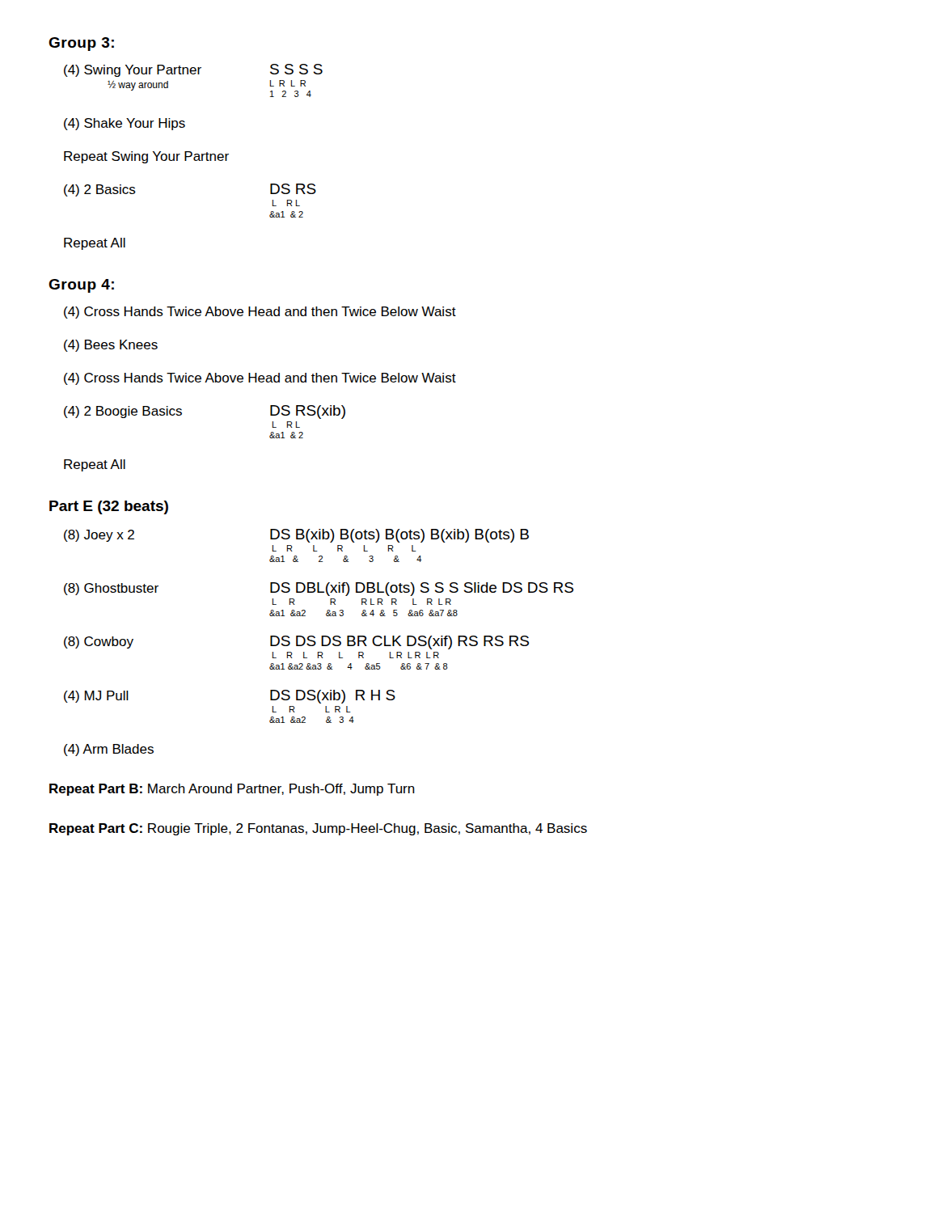Group 3:
(4) Swing Your Partner ½ way around
S S S S
L R L R
1 2 3 4
(4) Shake Your Hips
Repeat Swing Your Partner
(4) 2 Basics
DS RS
L R L
&a1 & 2
Repeat All
Group 4:
(4) Cross Hands Twice Above Head and then Twice Below Waist
(4) Bees Knees
(4) Cross Hands Twice Above Head and then Twice Below Waist
(4) 2 Boogie Basics
DS RS(xib)
L R L
&a1 & 2
Repeat All
Part E (32 beats)
(8) Joey x 2
DS B(xib) B(ots) B(ots) B(xib) B(ots) B
L R L R L R L
&a1 & 2 & 3 & 4
(8) Ghostbuster
DS DBL(xif) DBL(ots) S S S Slide DS DS RS
L R R R L R R L R L R
&a1 &a2 &a 3 & 4 & 5 &a6 &a7 &8
(8) Cowboy
DS DS DS BR CLK DS(xif) RS RS RS
L R L R L R L R L R L R
&a1 &a2 &a3 & 4 &a5 &6 & 7 & 8
(4) MJ Pull
DS DS(xib) R H S
L R L R L
&a1 &a2 & 3 4
(4) Arm Blades
Repeat Part B: March Around Partner, Push-Off, Jump Turn
Repeat Part C: Rougie Triple, 2 Fontanas, Jump-Heel-Chug, Basic, Samantha, 4 Basics